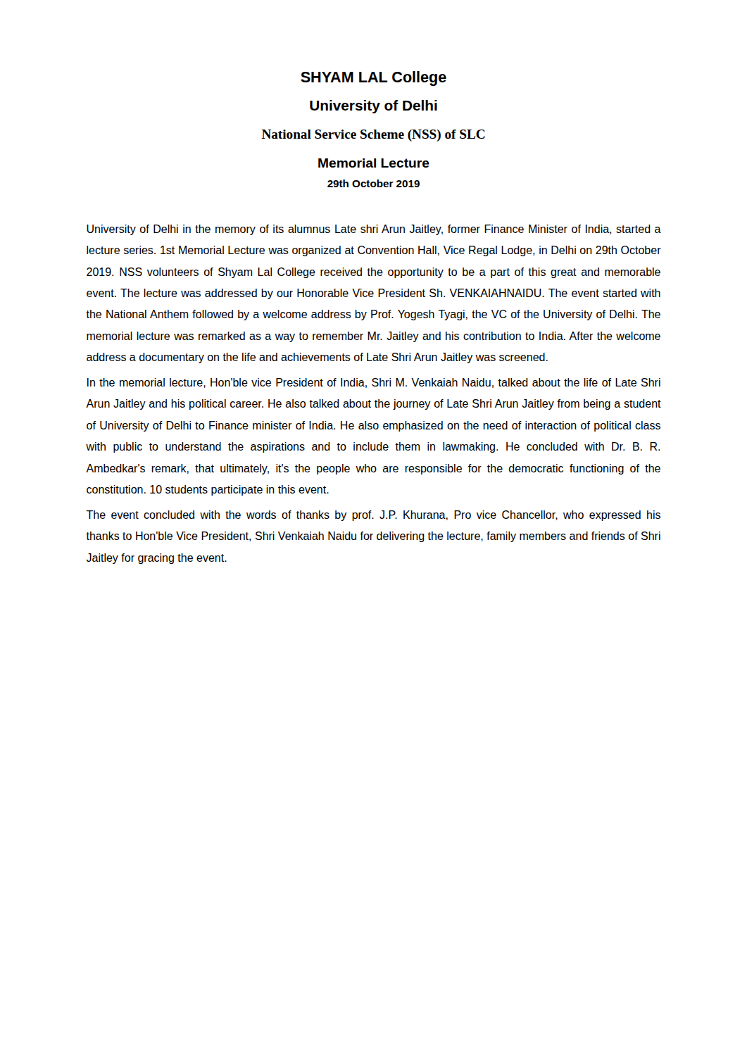SHYAM LAL College
University of Delhi
National Service Scheme (NSS) of SLC
Memorial Lecture
29th October 2019
University of Delhi in the memory of its alumnus Late shri Arun Jaitley, former Finance Minister of India, started a lecture series. 1st Memorial Lecture was organized at Convention Hall, Vice Regal Lodge, in Delhi on 29th October 2019. NSS volunteers of Shyam Lal College received the opportunity to be a part of this great and memorable event. The lecture was addressed by our Honorable Vice President Sh. VENKAIAHNAIDU. The event started with the National Anthem followed by a welcome address by Prof. Yogesh Tyagi, the VC of the University of Delhi. The memorial lecture was remarked as a way to remember Mr. Jaitley and his contribution to India. After the welcome address a documentary on the life and achievements of Late Shri Arun Jaitley was screened.
In the memorial lecture, Hon'ble vice President of India, Shri M. Venkaiah Naidu, talked about the life of Late Shri Arun Jaitley and his political career. He also talked about the journey of Late Shri Arun Jaitley from being a student of University of Delhi to Finance minister of India. He also emphasized on the need of interaction of political class with public to understand the aspirations and to include them in lawmaking. He concluded with Dr. B. R. Ambedkar's remark, that ultimately, it's the people who are responsible for the democratic functioning of the constitution. 10 students participate in this event.
The event concluded with the words of thanks by prof. J.P. Khurana, Pro vice Chancellor, who expressed his thanks to Hon'ble Vice President, Shri Venkaiah Naidu for delivering the lecture, family members and friends of Shri Jaitley for gracing the event.